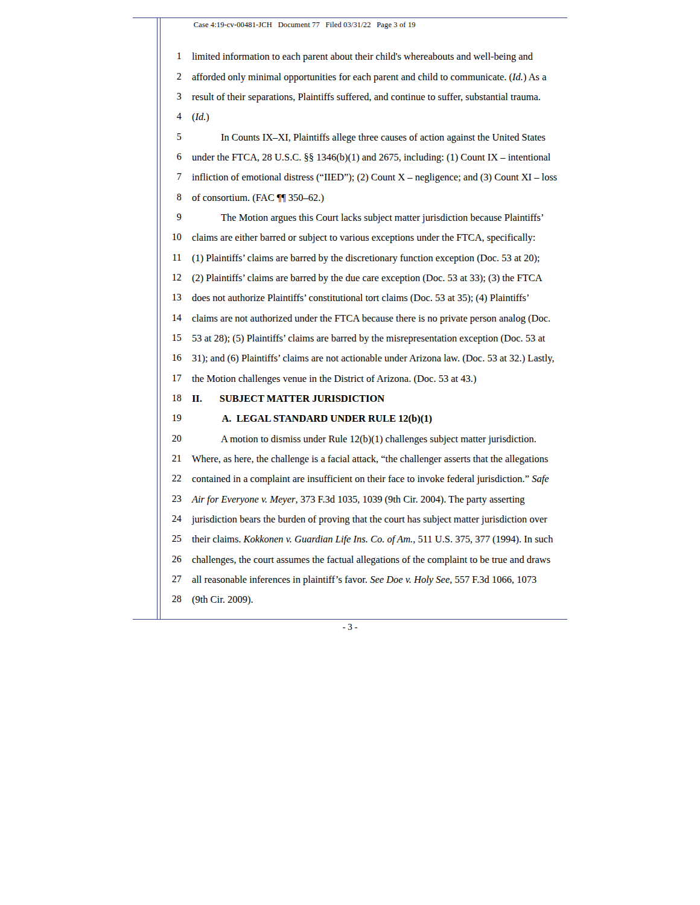Case 4:19-cv-00481-JCH Document 77 Filed 03/31/22 Page 3 of 19
1
limited information to each parent about their child's whereabouts and well-being and
2
afforded only minimal opportunities for each parent and child to communicate. (Id.) As a
3
result of their separations, Plaintiffs suffered, and continue to suffer, substantial trauma.
4
(Id.)
5
In Counts IX–XI, Plaintiffs allege three causes of action against the United States
6
under the FTCA, 28 U.S.C. §§ 1346(b)(1) and 2675, including: (1) Count IX – intentional
7
infliction of emotional distress (“IIED”); (2) Count X – negligence; and (3) Count XI – loss
8
of consortium. (FAC ¶¶ 350–62.)
9
The Motion argues this Court lacks subject matter jurisdiction because Plaintiffs’
10
claims are either barred or subject to various exceptions under the FTCA, specifically:
11
(1) Plaintiffs’ claims are barred by the discretionary function exception (Doc. 53 at 20);
12
(2) Plaintiffs’ claims are barred by the due care exception (Doc. 53 at 33); (3) the FTCA
13
does not authorize Plaintiffs’ constitutional tort claims (Doc. 53 at 35); (4) Plaintiffs’
14
claims are not authorized under the FTCA because there is no private person analog (Doc.
15
53 at 28); (5) Plaintiffs’ claims are barred by the misrepresentation exception (Doc. 53 at
16
31); and (6) Plaintiffs’ claims are not actionable under Arizona law. (Doc. 53 at 32.) Lastly,
17
the Motion challenges venue in the District of Arizona. (Doc. 53 at 43.)
18
II. SUBJECT MATTER JURISDICTION
19
A. LEGAL STANDARD UNDER RULE 12(b)(1)
20
A motion to dismiss under Rule 12(b)(1) challenges subject matter jurisdiction.
21
Where, as here, the challenge is a facial attack, “the challenger asserts that the allegations
22
contained in a complaint are insufficient on their face to invoke federal jurisdiction.” Safe
23
Air for Everyone v. Meyer, 373 F.3d 1035, 1039 (9th Cir. 2004). The party asserting
24
jurisdiction bears the burden of proving that the court has subject matter jurisdiction over
25
their claims. Kokkonen v. Guardian Life Ins. Co. of Am., 511 U.S. 375, 377 (1994). In such
26
challenges, the court assumes the factual allegations of the complaint to be true and draws
27
all reasonable inferences in plaintiff’s favor. See Doe v. Holy See, 557 F.3d 1066, 1073
28
(9th Cir. 2009).
- 3 -